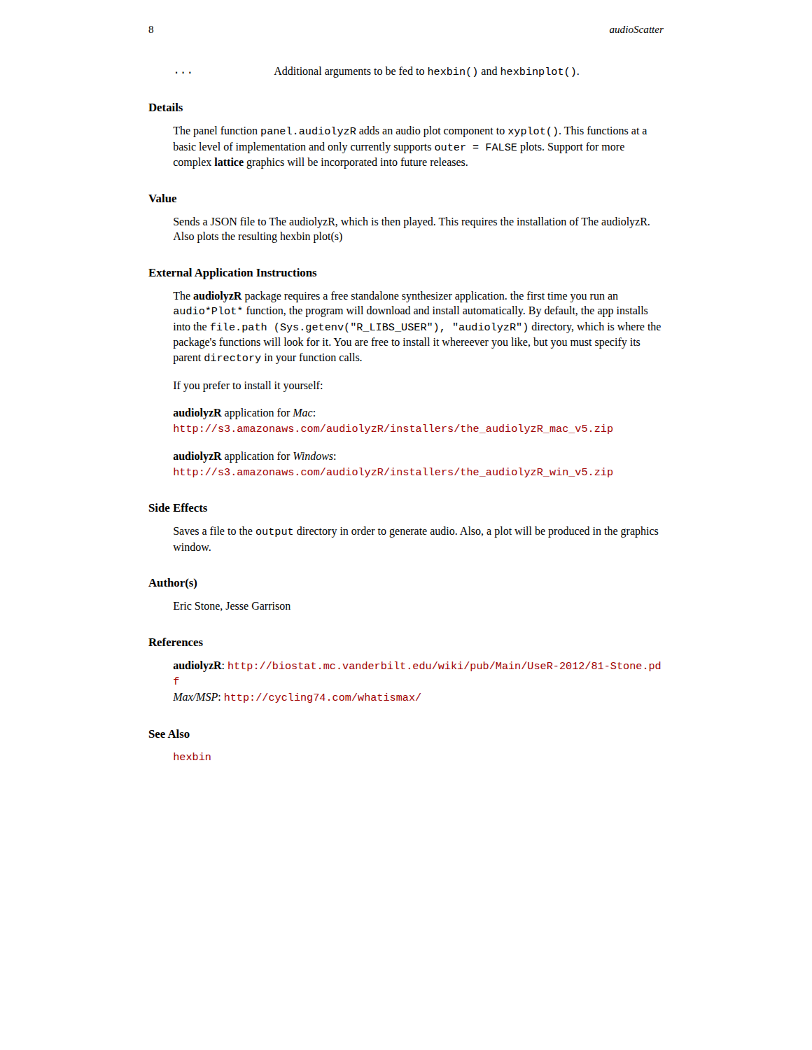8 audioScatter
...
Additional arguments to be fed to hexbin() and hexbinplot().
Details
The panel function panel.audiolyzR adds an audio plot component to xyplot(). This functions at a basic level of implementation and only currently supports outer = FALSE plots. Support for more complex lattice graphics will be incorporated into future releases.
Value
Sends a JSON file to The audiolyzR, which is then played. This requires the installation of The audiolyzR. Also plots the resulting hexbin plot(s)
External Application Instructions
The audiolyzR package requires a free standalone synthesizer application. the first time you run an audio*Plot* function, the program will download and install automatically. By default, the app installs into the file.path (Sys.getenv("R_LIBS_USER"), "audiolyzR") directory, which is where the package's functions will look for it. You are free to install it whereever you like, but you must specify its parent directory in your function calls.
If you prefer to install it yourself:
audiolyzR application for Mac:
http://s3.amazonaws.com/audiolyzR/installers/the_audiolyzR_mac_v5.zip
audiolyzR application for Windows:
http://s3.amazonaws.com/audiolyzR/installers/the_audiolyzR_win_v5.zip
Side Effects
Saves a file to the output directory in order to generate audio. Also, a plot will be produced in the graphics window.
Author(s)
Eric Stone, Jesse Garrison
References
audiolyzR: http://biostat.mc.vanderbilt.edu/wiki/pub/Main/UseR-2012/81-Stone.pdf
Max/MSP: http://cycling74.com/whatismax/
See Also
hexbin